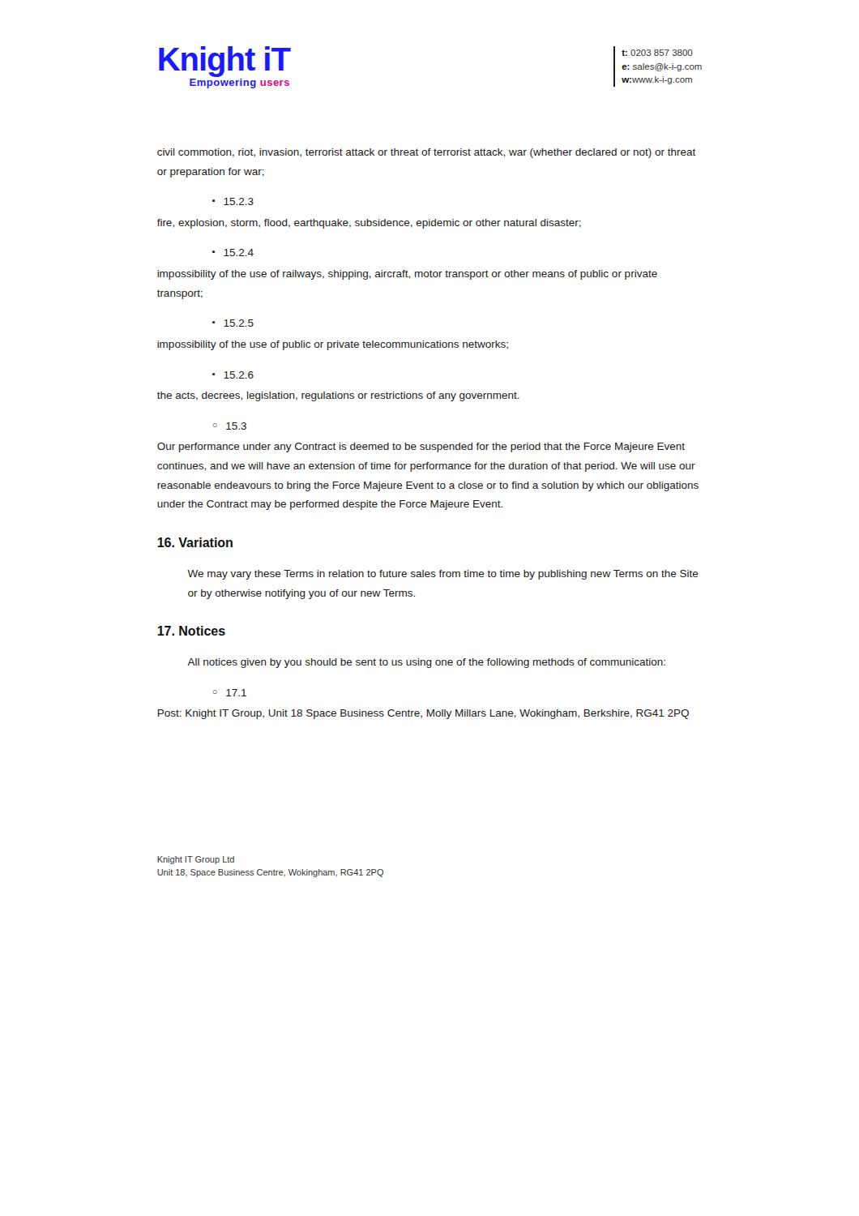Knight iT
Empowering users
t: 0203 857 3800
e: sales@k-i-g.com
w: www.k-i-g.com
civil commotion, riot, invasion, terrorist attack or threat of terrorist attack, war (whether declared or not) or threat or preparation for war;
15.2.3
fire, explosion, storm, flood, earthquake, subsidence, epidemic or other natural disaster;
15.2.4
impossibility of the use of railways, shipping, aircraft, motor transport or other means of public or private transport;
15.2.5
impossibility of the use of public or private telecommunications networks;
15.2.6
the acts, decrees, legislation, regulations or restrictions of any government.
15.3
Our performance under any Contract is deemed to be suspended for the period that the Force Majeure Event continues, and we will have an extension of time for performance for the duration of that period. We will use our reasonable endeavours to bring the Force Majeure Event to a close or to find a solution by which our obligations under the Contract may be performed despite the Force Majeure Event.
16. Variation
We may vary these Terms in relation to future sales from time to time by publishing new Terms on the Site or by otherwise notifying you of our new Terms.
17. Notices
All notices given by you should be sent to us using one of the following methods of communication:
17.1
Post: Knight IT Group, Unit 18 Space Business Centre, Molly Millars Lane, Wokingham, Berkshire, RG41 2PQ
Knight IT Group Ltd
Unit 18, Space Business Centre, Wokingham, RG41 2PQ